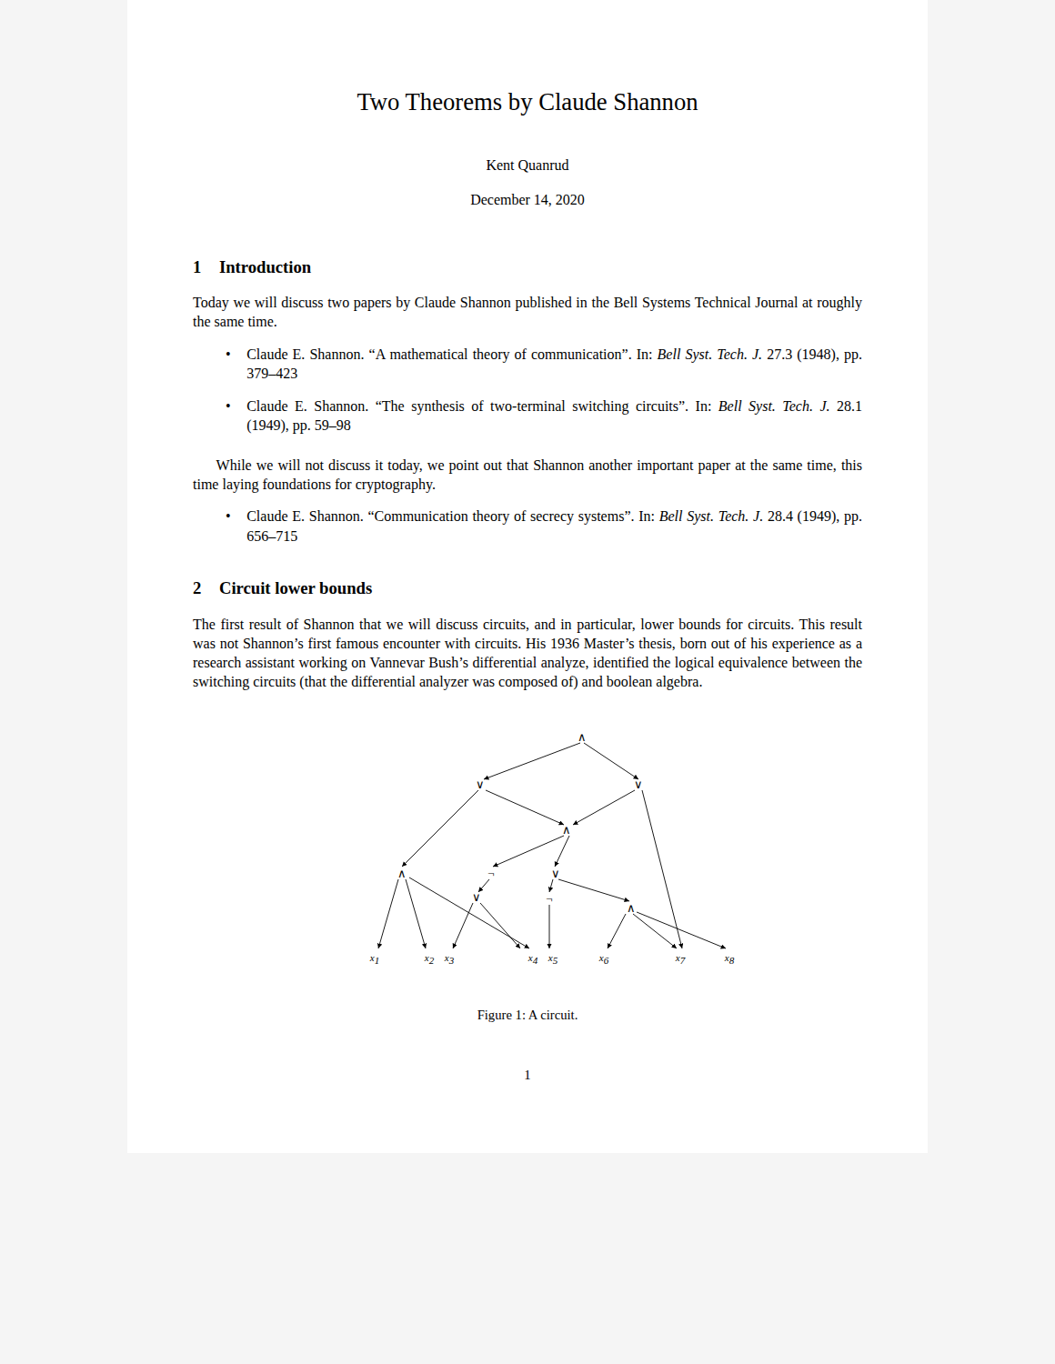Two Theorems by Claude Shannon
Kent Quanrud
December 14, 2020
1 Introduction
Today we will discuss two papers by Claude Shannon published in the Bell Systems Technical Journal at roughly the same time.
Claude E. Shannon. “A mathematical theory of communication”. In: Bell Syst. Tech. J. 27.3 (1948), pp. 379–423
Claude E. Shannon. “The synthesis of two-terminal switching circuits”. In: Bell Syst. Tech. J. 28.1 (1949), pp. 59–98
While we will not discuss it today, we point out that Shannon another important paper at the same time, this time laying foundations for cryptography.
Claude E. Shannon. “Communication theory of secrecy systems”. In: Bell Syst. Tech. J. 28.4 (1949), pp. 656–715
2 Circuit lower bounds
The first result of Shannon that we will discuss circuits, and in particular, lower bounds for circuits. This result was not Shannon’s first famous encounter with circuits. His 1936 Master’s thesis, born out of his experience as a research assistant working on Vannevar Bush’s differential analyze, identified the logical equivalence between the switching circuits (that the differential analyzer was composed of) and boolean algebra.
∧ ∨ ∨ ∧ ∧ ¬ ∨ ∨ ¬ ∧ x1 x2 x3 x4 x5 x6 x7 x8
Figure 1: A circuit.
1